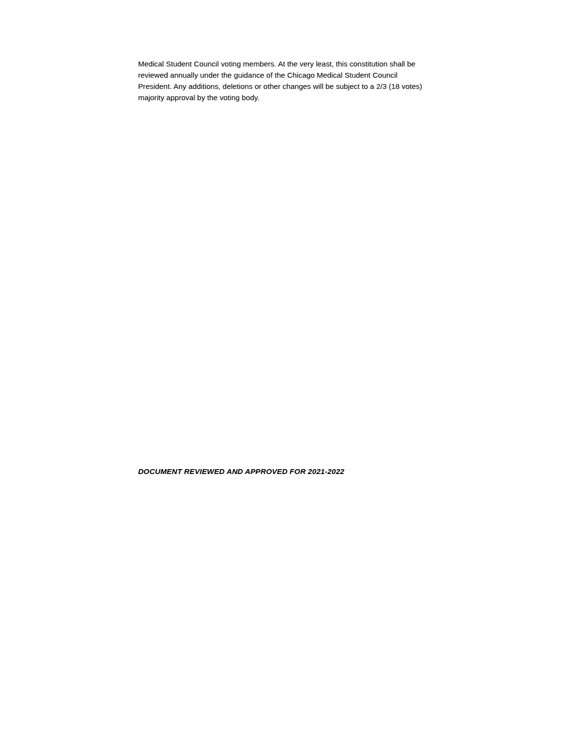Medical Student Council voting members. At the very least, this constitution shall be reviewed annually under the guidance of the Chicago Medical Student Council President. Any additions, deletions or other changes will be subject to a 2/3 (18 votes) majority approval by the voting body.
DOCUMENT REVIEWED AND APPROVED FOR 2021-2022